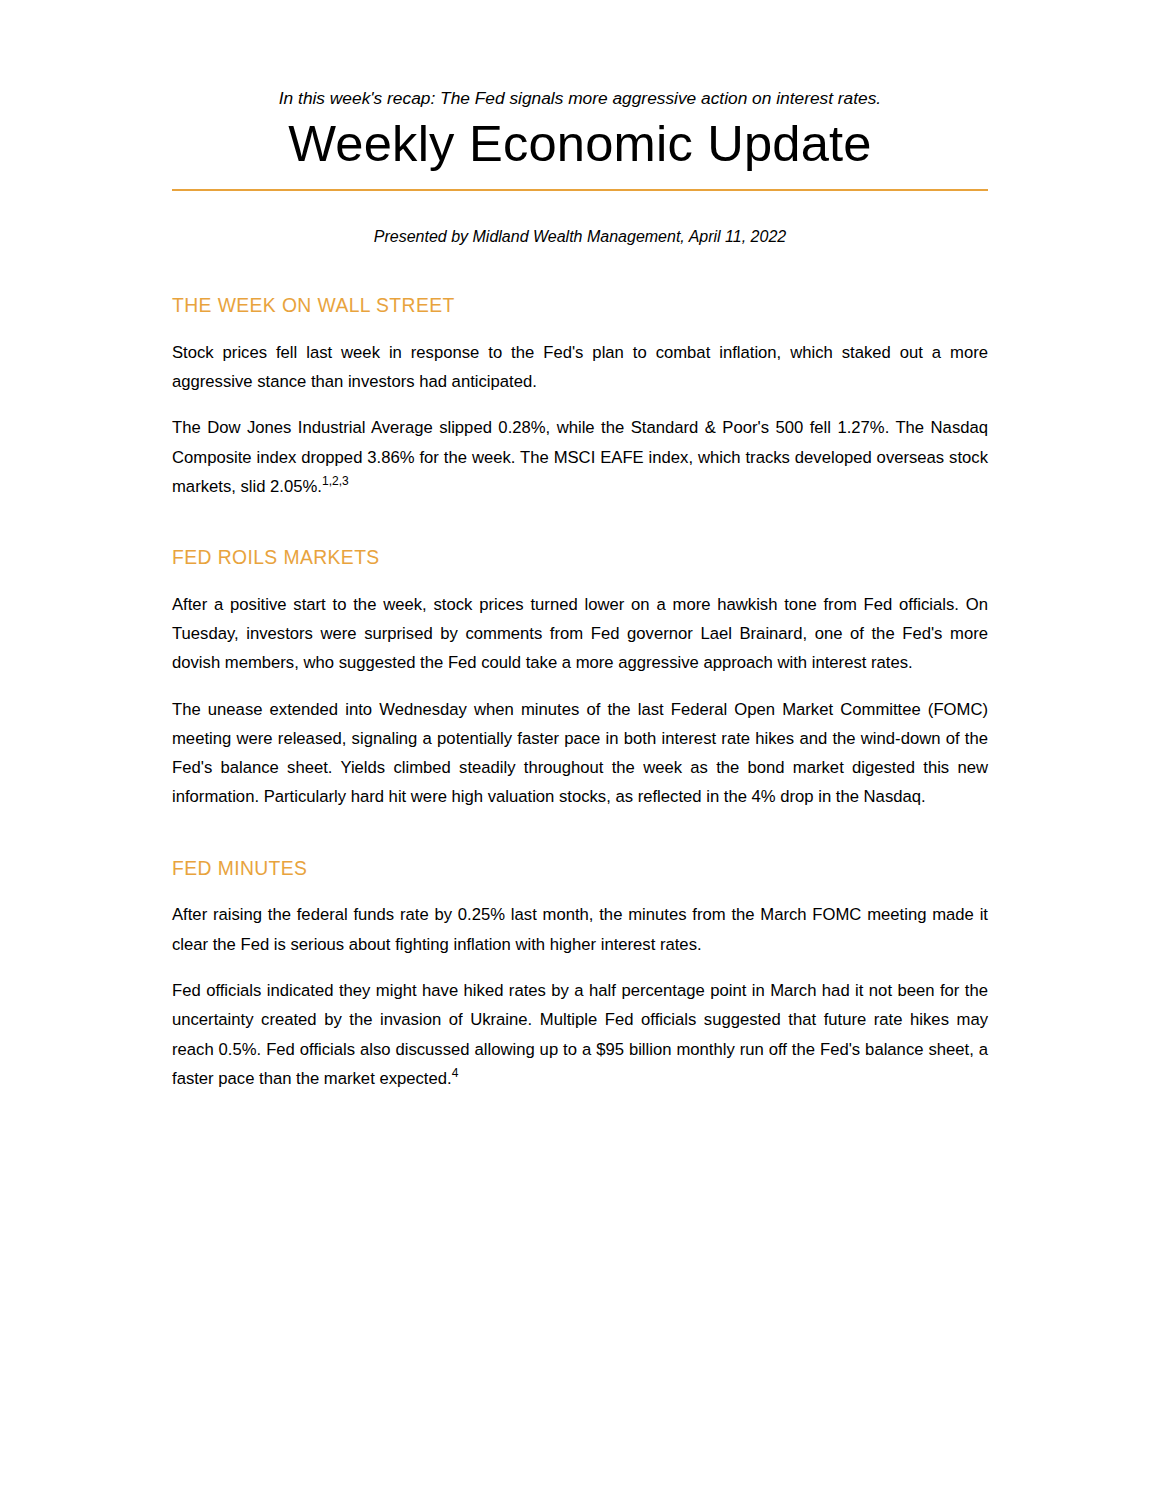In this week's recap: The Fed signals more aggressive action on interest rates.
Weekly Economic Update
Presented by Midland Wealth Management, April 11, 2022
THE WEEK ON WALL STREET
Stock prices fell last week in response to the Fed's plan to combat inflation, which staked out a more aggressive stance than investors had anticipated.
The Dow Jones Industrial Average slipped 0.28%, while the Standard & Poor's 500 fell 1.27%. The Nasdaq Composite index dropped 3.86% for the week. The MSCI EAFE index, which tracks developed overseas stock markets, slid 2.05%.1,2,3
FED ROILS MARKETS
After a positive start to the week, stock prices turned lower on a more hawkish tone from Fed officials. On Tuesday, investors were surprised by comments from Fed governor Lael Brainard, one of the Fed's more dovish members, who suggested the Fed could take a more aggressive approach with interest rates.
The unease extended into Wednesday when minutes of the last Federal Open Market Committee (FOMC) meeting were released, signaling a potentially faster pace in both interest rate hikes and the wind-down of the Fed's balance sheet. Yields climbed steadily throughout the week as the bond market digested this new information. Particularly hard hit were high valuation stocks, as reflected in the 4% drop in the Nasdaq.
FED MINUTES
After raising the federal funds rate by 0.25% last month, the minutes from the March FOMC meeting made it clear the Fed is serious about fighting inflation with higher interest rates.
Fed officials indicated they might have hiked rates by a half percentage point in March had it not been for the uncertainty created by the invasion of Ukraine. Multiple Fed officials suggested that future rate hikes may reach 0.5%. Fed officials also discussed allowing up to a $95 billion monthly run off the Fed's balance sheet, a faster pace than the market expected.4